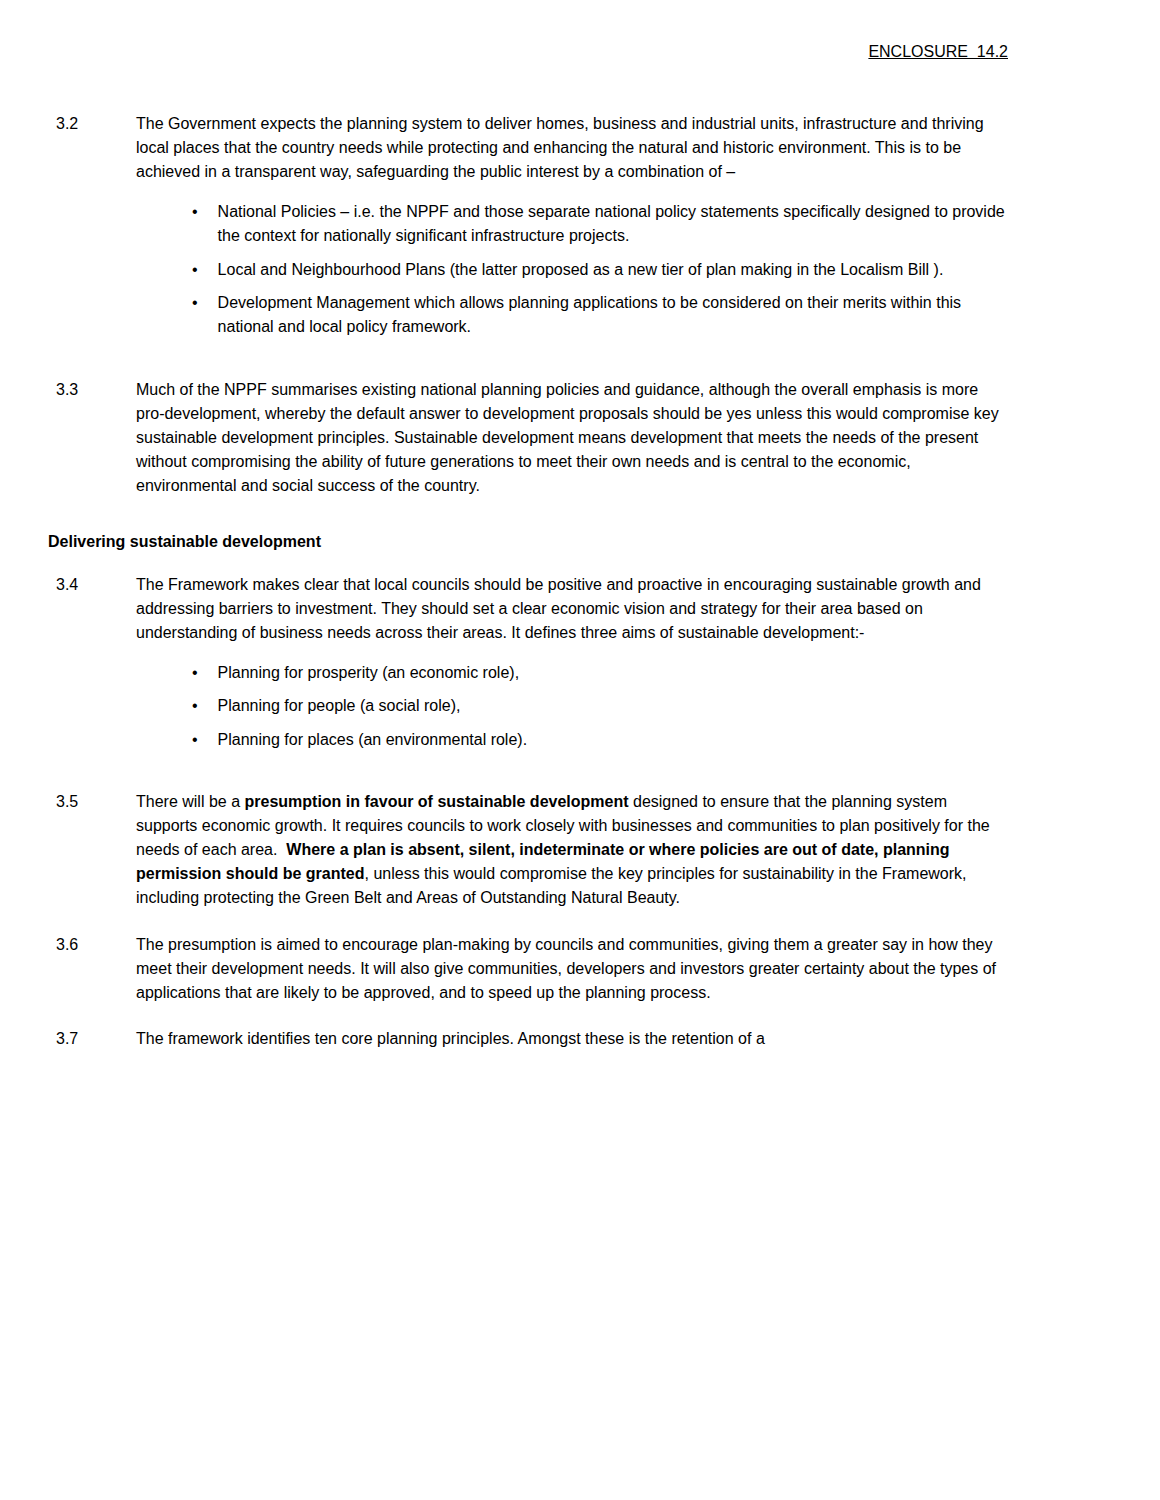ENCLOSURE 14.2
3.2
The Government expects the planning system to deliver homes, business and industrial units, infrastructure and thriving local places that the country needs while protecting and enhancing the natural and historic environment. This is to be achieved in a transparent way, safeguarding the public interest by a combination of –
National Policies – i.e. the NPPF and those separate national policy statements specifically designed to provide the context for nationally significant infrastructure projects.
Local and Neighbourhood Plans (the latter proposed as a new tier of plan making in the Localism Bill ).
Development Management which allows planning applications to be considered on their merits within this national and local policy framework.
3.3
Much of the NPPF summarises existing national planning policies and guidance, although the overall emphasis is more pro-development, whereby the default answer to development proposals should be yes unless this would compromise key sustainable development principles. Sustainable development means development that meets the needs of the present without compromising the ability of future generations to meet their own needs and is central to the economic, environmental and social success of the country.
Delivering sustainable development
3.4
The Framework makes clear that local councils should be positive and proactive in encouraging sustainable growth and addressing barriers to investment. They should set a clear economic vision and strategy for their area based on understanding of business needs across their areas. It defines three aims of sustainable development:-
Planning for prosperity (an economic role),
Planning for people (a social role),
Planning for places (an environmental role).
3.5
There will be a presumption in favour of sustainable development designed to ensure that the planning system supports economic growth. It requires councils to work closely with businesses and communities to plan positively for the needs of each area. Where a plan is absent, silent, indeterminate or where policies are out of date, planning permission should be granted, unless this would compromise the key principles for sustainability in the Framework, including protecting the Green Belt and Areas of Outstanding Natural Beauty.
3.6
The presumption is aimed to encourage plan-making by councils and communities, giving them a greater say in how they meet their development needs. It will also give communities, developers and investors greater certainty about the types of applications that are likely to be approved, and to speed up the planning process.
3.7
The framework identifies ten core planning principles. Amongst these is the retention of a